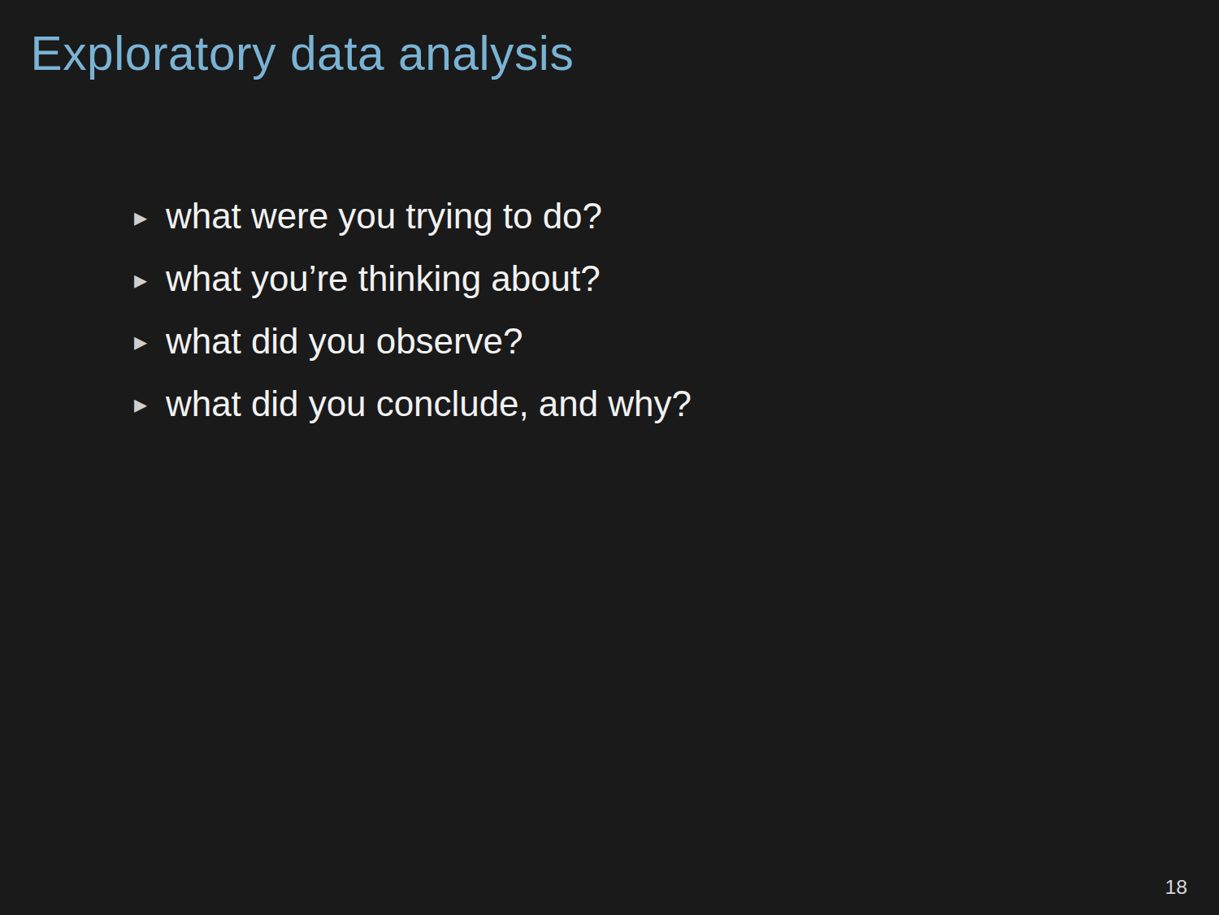Exploratory data analysis
what were you trying to do?
what you’re thinking about?
what did you observe?
what did you conclude, and why?
18